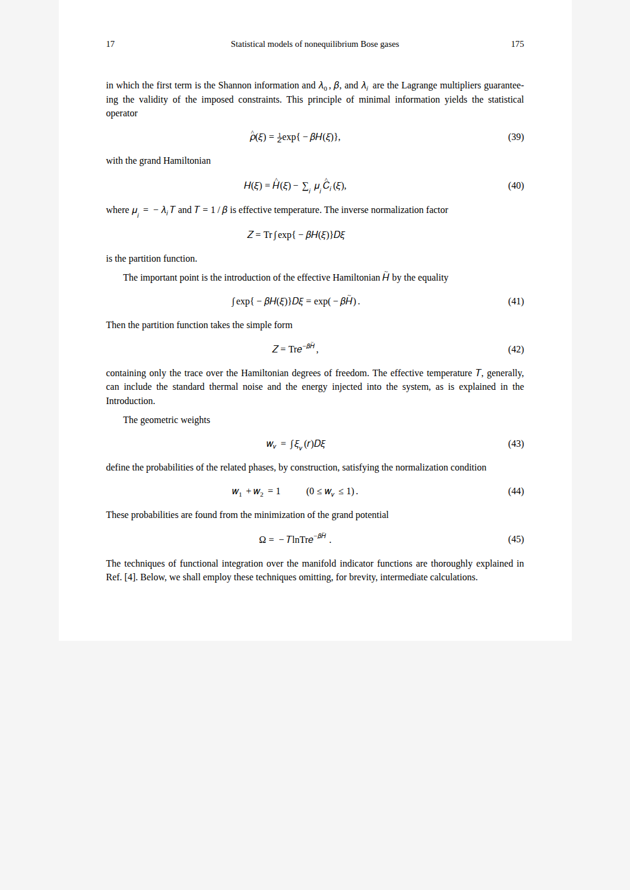17 Statistical models of nonequilibrium Bose gases 175
in which the first term is the Shannon information and λ0, β, and λi are the Lagrange multipliers guaranteeing the validity of the imposed constraints. This principle of minimal information yields the statistical operator
ρ^ (ξ) = 1Z exp { −βH(ξ) } , (39)
with the grand Hamiltonian
H(ξ) = H^ (ξ) − ∑i μi C^i (ξ) , (40)
where μi=−λiT and T=1/β is effective temperature. The inverse normalization factor
Z= Tr ∫ exp { −βH(ξ) } Dξ (0)
is the partition function.
The important point is the introduction of the effective Hamiltonian H~ by the equality
∫ exp { −βH(ξ) } Dξ = exp ( −β H~ ) . (41)
Then the partition function takes the simple form
Z= Tr e −βH~ , (42)
containing only the trace over the Hamiltonian degrees of freedom. The effective temperature T, generally, can include the standard thermal noise and the energy injected into the system, as is explained in the Introduction.
The geometric weights
wν = ∫ ξν (r) Dξ (43)
define the probabilities of the related phases, by construction, satisfying the normalization condition
w1 + w2 =1 ( 0≤ wν ≤1 ) . (44)
These probabilities are found from the minimization of the grand potential
Ω = −T ln Tr e −βH~ . (45)
The techniques of functional integration over the manifold indicator functions are thoroughly explained in Ref. [4]. Below, we shall employ these techniques omitting, for brevity, intermediate calculations.